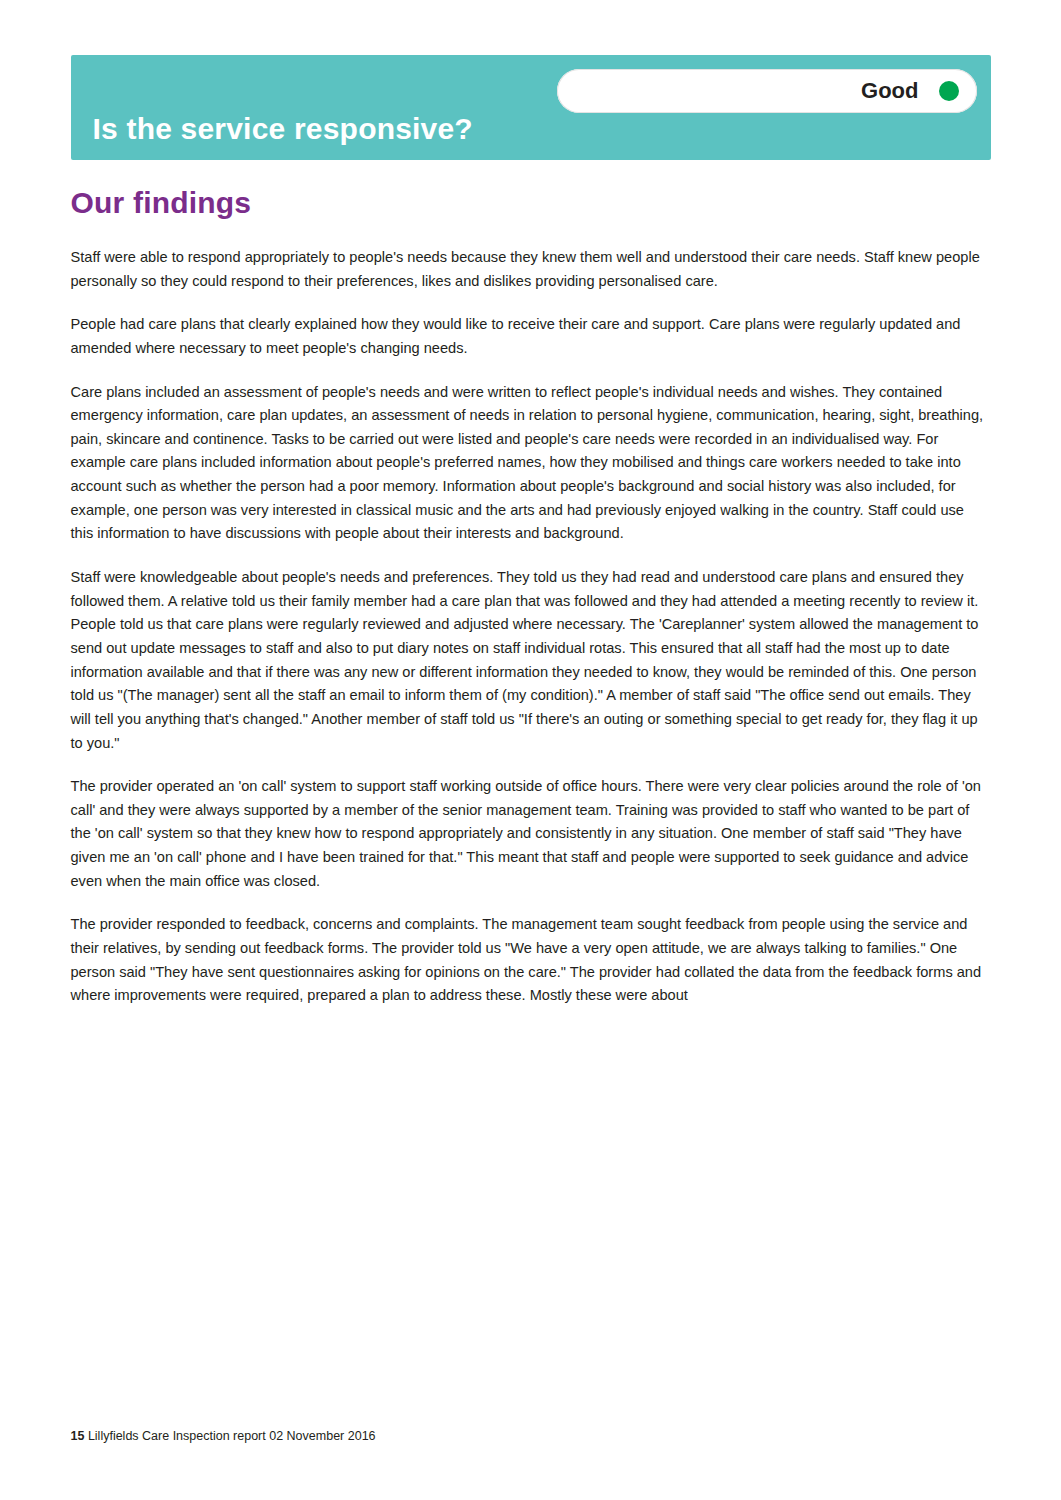Good
Is the service responsive?
Our findings
Staff were able to respond appropriately to people's needs because they knew them well and understood their care needs. Staff knew people personally so they could respond to their preferences, likes and dislikes providing personalised care.
People had care plans that clearly explained how they would like to receive their care and support. Care plans were regularly updated and amended where necessary to meet people's changing needs.
Care plans included an assessment of people's needs and were written to reflect people's individual needs and wishes. They contained emergency information, care plan updates, an assessment of needs in relation to personal hygiene, communication, hearing, sight, breathing, pain, skincare and continence. Tasks to be carried out were listed and people's care needs were recorded in an individualised way. For example care plans included information about people's preferred names, how they mobilised and things care workers needed to take into account such as whether the person had a poor memory. Information about people's background and social history was also included, for example, one person was very interested in classical music and the arts and had previously enjoyed walking in the country. Staff could use this information to have discussions with people about their interests and background.
Staff were knowledgeable about people's needs and preferences. They told us they had read and understood care plans and ensured they followed them. A relative told us their family member had a care plan that was followed and they had attended a meeting recently to review it. People told us that care plans were regularly reviewed and adjusted where necessary. The 'Careplanner' system allowed the management to send out update messages to staff and also to put diary notes on staff individual rotas. This ensured that all staff had the most up to date information available and that if there was any new or different information they needed to know, they would be reminded of this. One person told us "(The manager) sent all the staff an email to inform them of (my condition)." A member of staff said "The office send out emails. They will tell you anything that's changed." Another member of staff told us "If there's an outing or something special to get ready for, they flag it up to you."
The provider operated an 'on call' system to support staff working outside of office hours. There were very clear policies around the role of 'on call' and they were always supported by a member of the senior management team. Training was provided to staff who wanted to be part of the 'on call' system so that they knew how to respond appropriately and consistently in any situation. One member of staff said "They have given me an 'on call' phone and I have been trained for that." This meant that staff and people were supported to seek guidance and advice even when the main office was closed.
The provider responded to feedback, concerns and complaints. The management team sought feedback from people using the service and their relatives, by sending out feedback forms. The provider told us "We have a very open attitude, we are always talking to families." One person said "They have sent questionnaires asking for opinions on the care." The provider had collated the data from the feedback forms and where improvements were required, prepared a plan to address these. Mostly these were about
15 Lillyfields Care Inspection report 02 November 2016